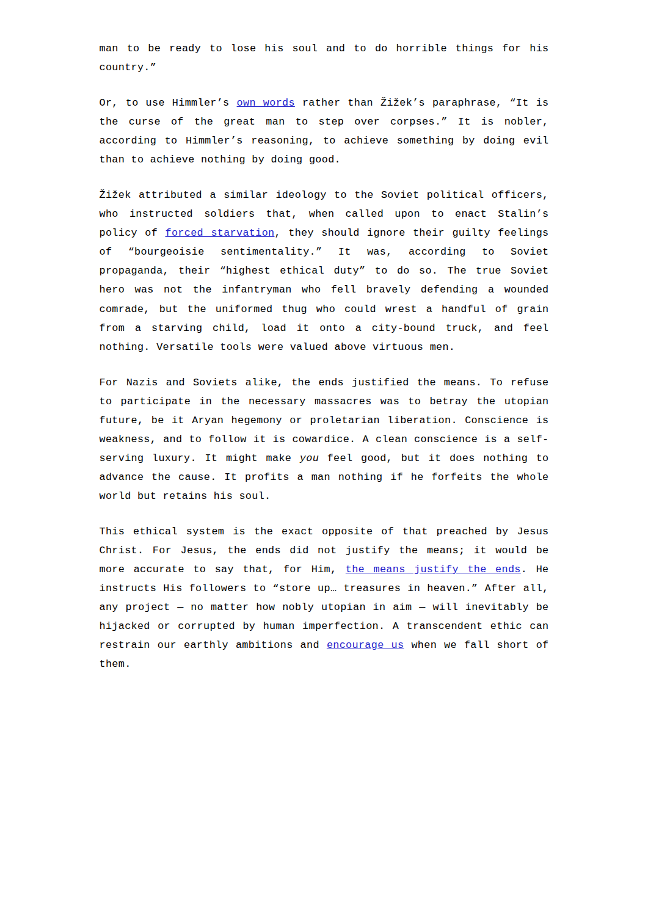man to be ready to lose his soul and to do horrible things for his country.”
Or, to use Himmler’s own words rather than Žižek’s paraphrase, “It is the curse of the great man to step over corpses.” It is nobler, according to Himmler’s reasoning, to achieve something by doing evil than to achieve nothing by doing good.
Žižek attributed a similar ideology to the Soviet political officers, who instructed soldiers that, when called upon to enact Stalin’s policy of forced starvation, they should ignore their guilty feelings of “bourgeoisie sentimentality.” It was, according to Soviet propaganda, their “highest ethical duty” to do so. The true Soviet hero was not the infantryman who fell bravely defending a wounded comrade, but the uniformed thug who could wrest a handful of grain from a starving child, load it onto a city-bound truck, and feel nothing. Versatile tools were valued above virtuous men.
For Nazis and Soviets alike, the ends justified the means. To refuse to participate in the necessary massacres was to betray the utopian future, be it Aryan hegemony or proletarian liberation. Conscience is weakness, and to follow it is cowardice. A clean conscience is a self-serving luxury. It might make you feel good, but it does nothing to advance the cause. It profits a man nothing if he forfeits the whole world but retains his soul.
This ethical system is the exact opposite of that preached by Jesus Christ. For Jesus, the ends did not justify the means; it would be more accurate to say that, for Him, the means justify the ends. He instructs His followers to “store up… treasures in heaven.” After all, any project — no matter how nobly utopian in aim — will inevitably be hijacked or corrupted by human imperfection. A transcendent ethic can restrain our earthly ambitions and encourage us when we fall short of them.